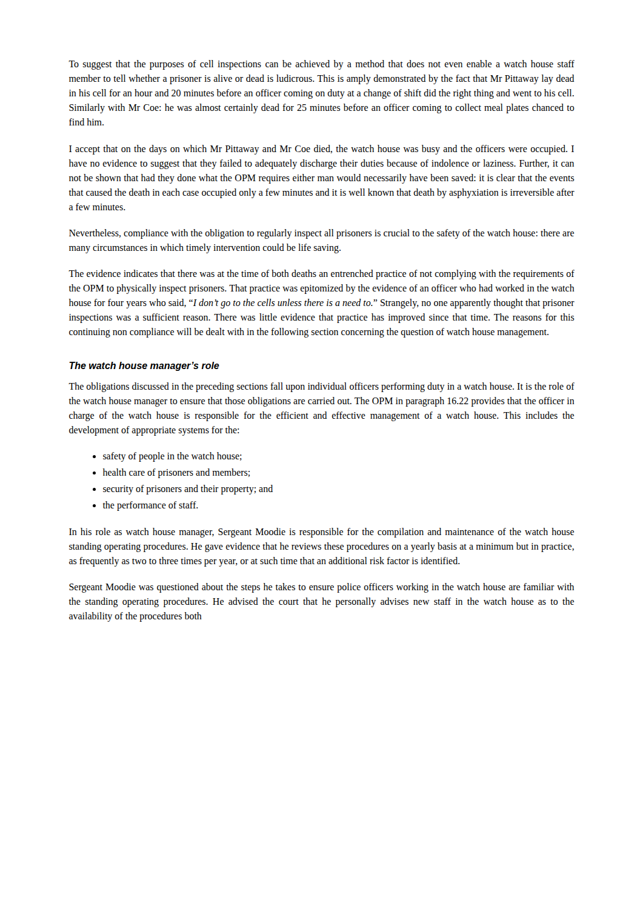To suggest that the purposes of cell inspections can be achieved by a method that does not even enable a watch house staff member to tell whether a prisoner is alive or dead is ludicrous. This is amply demonstrated by the fact that Mr Pittaway lay dead in his cell for an hour and 20 minutes before an officer coming on duty at a change of shift did the right thing and went to his cell. Similarly with Mr Coe: he was almost certainly dead for 25 minutes before an officer coming to collect meal plates chanced to find him.
I accept that on the days on which Mr Pittaway and Mr Coe died, the watch house was busy and the officers were occupied. I have no evidence to suggest that they failed to adequately discharge their duties because of indolence or laziness. Further, it can not be shown that had they done what the OPM requires either man would necessarily have been saved: it is clear that the events that caused the death in each case occupied only a few minutes and it is well known that death by asphyxiation is irreversible after a few minutes.
Nevertheless, compliance with the obligation to regularly inspect all prisoners is crucial to the safety of the watch house: there are many circumstances in which timely intervention could be life saving.
The evidence indicates that there was at the time of both deaths an entrenched practice of not complying with the requirements of the OPM to physically inspect prisoners. That practice was epitomized by the evidence of an officer who had worked in the watch house for four years who said, “I don’t go to the cells unless there is a need to.” Strangely, no one apparently thought that prisoner inspections was a sufficient reason. There was little evidence that practice has improved since that time. The reasons for this continuing non compliance will be dealt with in the following section concerning the question of watch house management.
The watch house manager’s role
The obligations discussed in the preceding sections fall upon individual officers performing duty in a watch house. It is the role of the watch house manager to ensure that those obligations are carried out. The OPM in paragraph 16.22 provides that the officer in charge of the watch house is responsible for the efficient and effective management of a watch house. This includes the development of appropriate systems for the:
safety of people in the watch house;
health care of prisoners and members;
security of prisoners and their property; and
the performance of staff.
In his role as watch house manager, Sergeant Moodie is responsible for the compilation and maintenance of the watch house standing operating procedures. He gave evidence that he reviews these procedures on a yearly basis at a minimum but in practice, as frequently as two to three times per year, or at such time that an additional risk factor is identified.
Sergeant Moodie was questioned about the steps he takes to ensure police officers working in the watch house are familiar with the standing operating procedures. He advised the court that he personally advises new staff in the watch house as to the availability of the procedures both